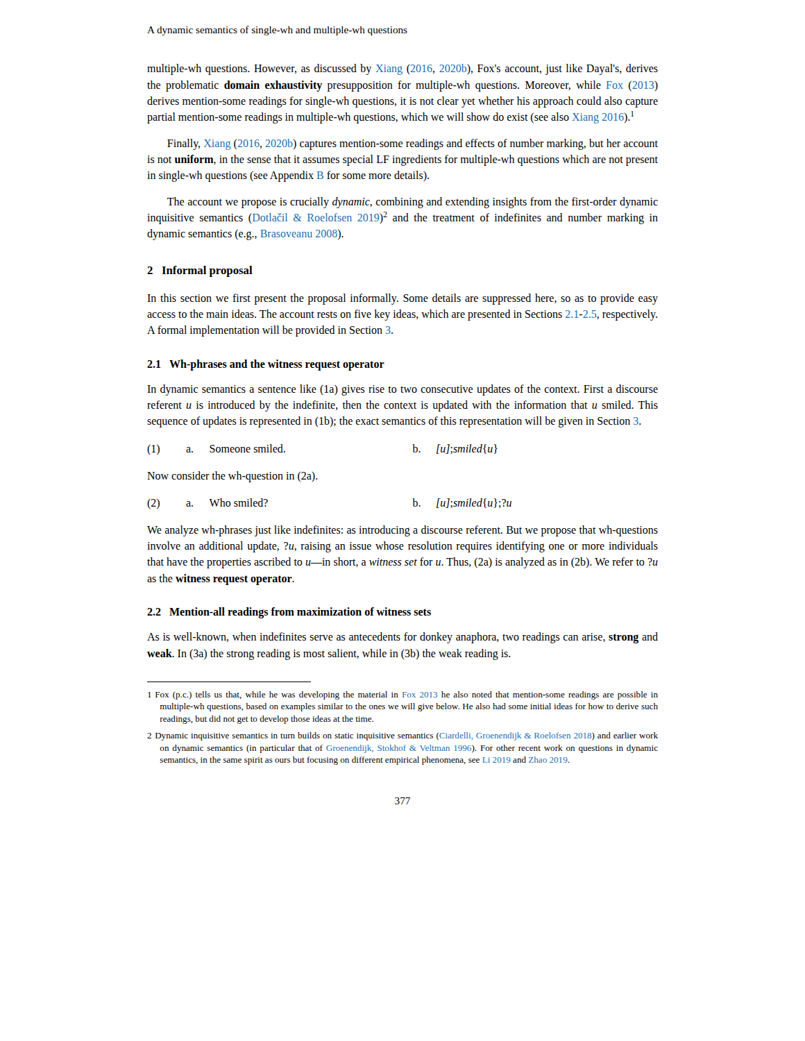A dynamic semantics of single-wh and multiple-wh questions
multiple-wh questions. However, as discussed by Xiang (2016, 2020b), Fox's account, just like Dayal's, derives the problematic domain exhaustivity presupposition for multiple-wh questions. Moreover, while Fox (2013) derives mention-some readings for single-wh questions, it is not clear yet whether his approach could also capture partial mention-some readings in multiple-wh questions, which we will show do exist (see also Xiang 2016).1
Finally, Xiang (2016, 2020b) captures mention-some readings and effects of number marking, but her account is not uniform, in the sense that it assumes special LF ingredients for multiple-wh questions which are not present in single-wh questions (see Appendix B for some more details).
The account we propose is crucially dynamic, combining and extending insights from the first-order dynamic inquisitive semantics (Dotlačil & Roelofsen 2019)2 and the treatment of indefinites and number marking in dynamic semantics (e.g., Brasoveanu 2008).
2 Informal proposal
In this section we first present the proposal informally. Some details are suppressed here, so as to provide easy access to the main ideas. The account rests on five key ideas, which are presented in Sections 2.1-2.5, respectively. A formal implementation will be provided in Section 3.
2.1 Wh-phrases and the witness request operator
In dynamic semantics a sentence like (1a) gives rise to two consecutive updates of the context. First a discourse referent u is introduced by the indefinite, then the context is updated with the information that u smiled. This sequence of updates is represented in (1b); the exact semantics of this representation will be given in Section 3.
| (1) | a. | Someone smiled. | b. | [u] ; smiled { u } |
Now consider the wh-question in (2a).
| (2) | a. | Who smiled? | b. | [u] ; smiled { u };? u |
We analyze wh-phrases just like indefinites: as introducing a discourse referent. But we propose that wh-questions involve an additional update, ?u, raising an issue whose resolution requires identifying one or more individuals that have the properties ascribed to u—in short, a witness set for u. Thus, (2a) is analyzed as in (2b). We refer to ?u as the witness request operator.
2.2 Mention-all readings from maximization of witness sets
As is well-known, when indefinites serve as antecedents for donkey anaphora, two readings can arise, strong and weak. In (3a) the strong reading is most salient, while in (3b) the weak reading is.
1 Fox (p.c.) tells us that, while he was developing the material in Fox 2013 he also noted that mention-some readings are possible in multiple-wh questions, based on examples similar to the ones we will give below. He also had some initial ideas for how to derive such readings, but did not get to develop those ideas at the time.
2 Dynamic inquisitive semantics in turn builds on static inquisitive semantics (Ciardelli, Groenendijk & Roelofsen 2018) and earlier work on dynamic semantics (in particular that of Groenendijk, Stokhof & Veltman 1996). For other recent work on questions in dynamic semantics, in the same spirit as ours but focusing on different empirical phenomena, see Li 2019 and Zhao 2019.
377